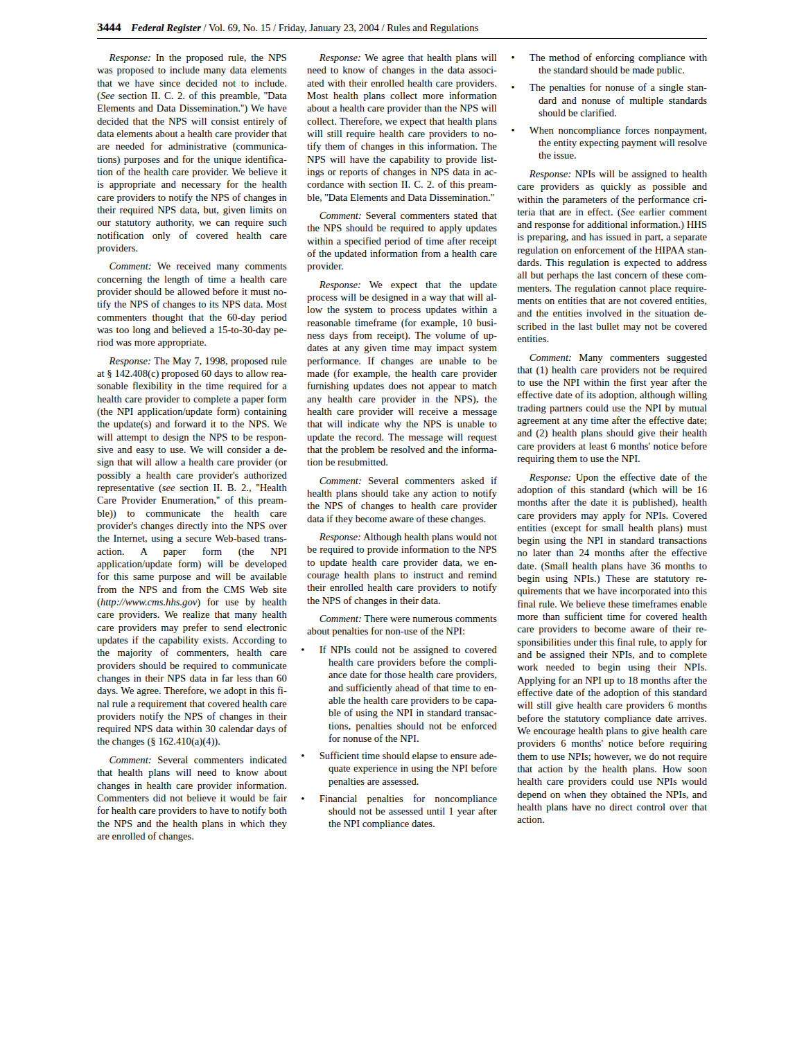3444 Federal Register / Vol. 69, No. 15 / Friday, January 23, 2004 / Rules and Regulations
Response: In the proposed rule, the NPS was proposed to include many data elements that we have since decided not to include. (See section II. C. 2. of this preamble, ''Data Elements and Data Dissemination.'') We have decided that the NPS will consist entirely of data elements about a health care provider that are needed for administrative (communications) purposes and for the unique identification of the health care provider. We believe it is appropriate and necessary for the health care providers to notify the NPS of changes in their required NPS data, but, given limits on our statutory authority, we can require such notification only of covered health care providers.
Comment: We received many comments concerning the length of time a health care provider should be allowed before it must notify the NPS of changes to its NPS data. Most commenters thought that the 60-day period was too long and believed a 15-to-30-day period was more appropriate.
Response: The May 7, 1998, proposed rule at § 142.408(c) proposed 60 days to allow reasonable flexibility in the time required for a health care provider to complete a paper form (the NPI application/update form) containing the update(s) and forward it to the NPS. We will attempt to design the NPS to be responsive and easy to use. We will consider a design that will allow a health care provider (or possibly a health care provider's authorized representative (see section II. B. 2., ''Health Care Provider Enumeration,'' of this preamble)) to communicate the health care provider's changes directly into the NPS over the Internet, using a secure Web-based transaction. A paper form (the NPI application/update form) will be developed for this same purpose and will be available from the NPS and from the CMS Web site (http://www.cms.hhs.gov) for use by health care providers. We realize that many health care providers may prefer to send electronic updates if the capability exists. According to the majority of commenters, health care providers should be required to communicate changes in their NPS data in far less than 60 days. We agree. Therefore, we adopt in this final rule a requirement that covered health care providers notify the NPS of changes in their required NPS data within 30 calendar days of the changes (§ 162.410(a)(4)).
Comment: Several commenters indicated that health plans will need to know about changes in health care provider information. Commenters did not believe it would be fair for health care providers to have to notify both the NPS and the health plans in which they are enrolled of changes.
Response: We agree that health plans will need to know of changes in the data associated with their enrolled health care providers. Most health plans collect more information about a health care provider than the NPS will collect. Therefore, we expect that health plans will still require health care providers to notify them of changes in this information. The NPS will have the capability to provide listings or reports of changes in NPS data in accordance with section II. C. 2. of this preamble, ''Data Elements and Data Dissemination.''
Comment: Several commenters stated that the NPS should be required to apply updates within a specified period of time after receipt of the updated information from a health care provider.
Response: We expect that the update process will be designed in a way that will allow the system to process updates within a reasonable timeframe (for example, 10 business days from receipt). The volume of updates at any given time may impact system performance. If changes are unable to be made (for example, the health care provider furnishing updates does not appear to match any health care provider in the NPS), the health care provider will receive a message that will indicate why the NPS is unable to update the record. The message will request that the problem be resolved and the information be resubmitted.
Comment: Several commenters asked if health plans should take any action to notify the NPS of changes to health care provider data if they become aware of these changes.
Response: Although health plans would not be required to provide information to the NPS to update health care provider data, we encourage health plans to instruct and remind their enrolled health care providers to notify the NPS of changes in their data.
Comment: There were numerous comments about penalties for non-use of the NPI:
If NPIs could not be assigned to covered health care providers before the compliance date for those health care providers, and sufficiently ahead of that time to enable the health care providers to be capable of using the NPI in standard transactions, penalties should not be enforced for nonuse of the NPI.
Sufficient time should elapse to ensure adequate experience in using the NPI before penalties are assessed.
Financial penalties for noncompliance should not be assessed until 1 year after the NPI compliance dates.
The method of enforcing compliance with the standard should be made public.
The penalties for nonuse of a single standard and nonuse of multiple standards should be clarified.
When noncompliance forces nonpayment, the entity expecting payment will resolve the issue.
Response: NPIs will be assigned to health care providers as quickly as possible and within the parameters of the performance criteria that are in effect. (See earlier comment and response for additional information.) HHS is preparing, and has issued in part, a separate regulation on enforcement of the HIPAA standards. This regulation is expected to address all but perhaps the last concern of these commenters. The regulation cannot place requirements on entities that are not covered entities, and the entities involved in the situation described in the last bullet may not be covered entities.
Comment: Many commenters suggested that (1) health care providers not be required to use the NPI within the first year after the effective date of its adoption, although willing trading partners could use the NPI by mutual agreement at any time after the effective date; and (2) health plans should give their health care providers at least 6 months' notice before requiring them to use the NPI.
Response: Upon the effective date of the adoption of this standard (which will be 16 months after the date it is published), health care providers may apply for NPIs. Covered entities (except for small health plans) must begin using the NPI in standard transactions no later than 24 months after the effective date. (Small health plans have 36 months to begin using NPIs.) These are statutory requirements that we have incorporated into this final rule. We believe these timeframes enable more than sufficient time for covered health care providers to become aware of their responsibilities under this final rule, to apply for and be assigned their NPIs, and to complete work needed to begin using their NPIs. Applying for an NPI up to 18 months after the effective date of the adoption of this standard will still give health care providers 6 months before the statutory compliance date arrives. We encourage health plans to give health care providers 6 months' notice before requiring them to use NPIs; however, we do not require that action by the health plans. How soon health care providers could use NPIs would depend on when they obtained the NPIs, and health plans have no direct control over that action.